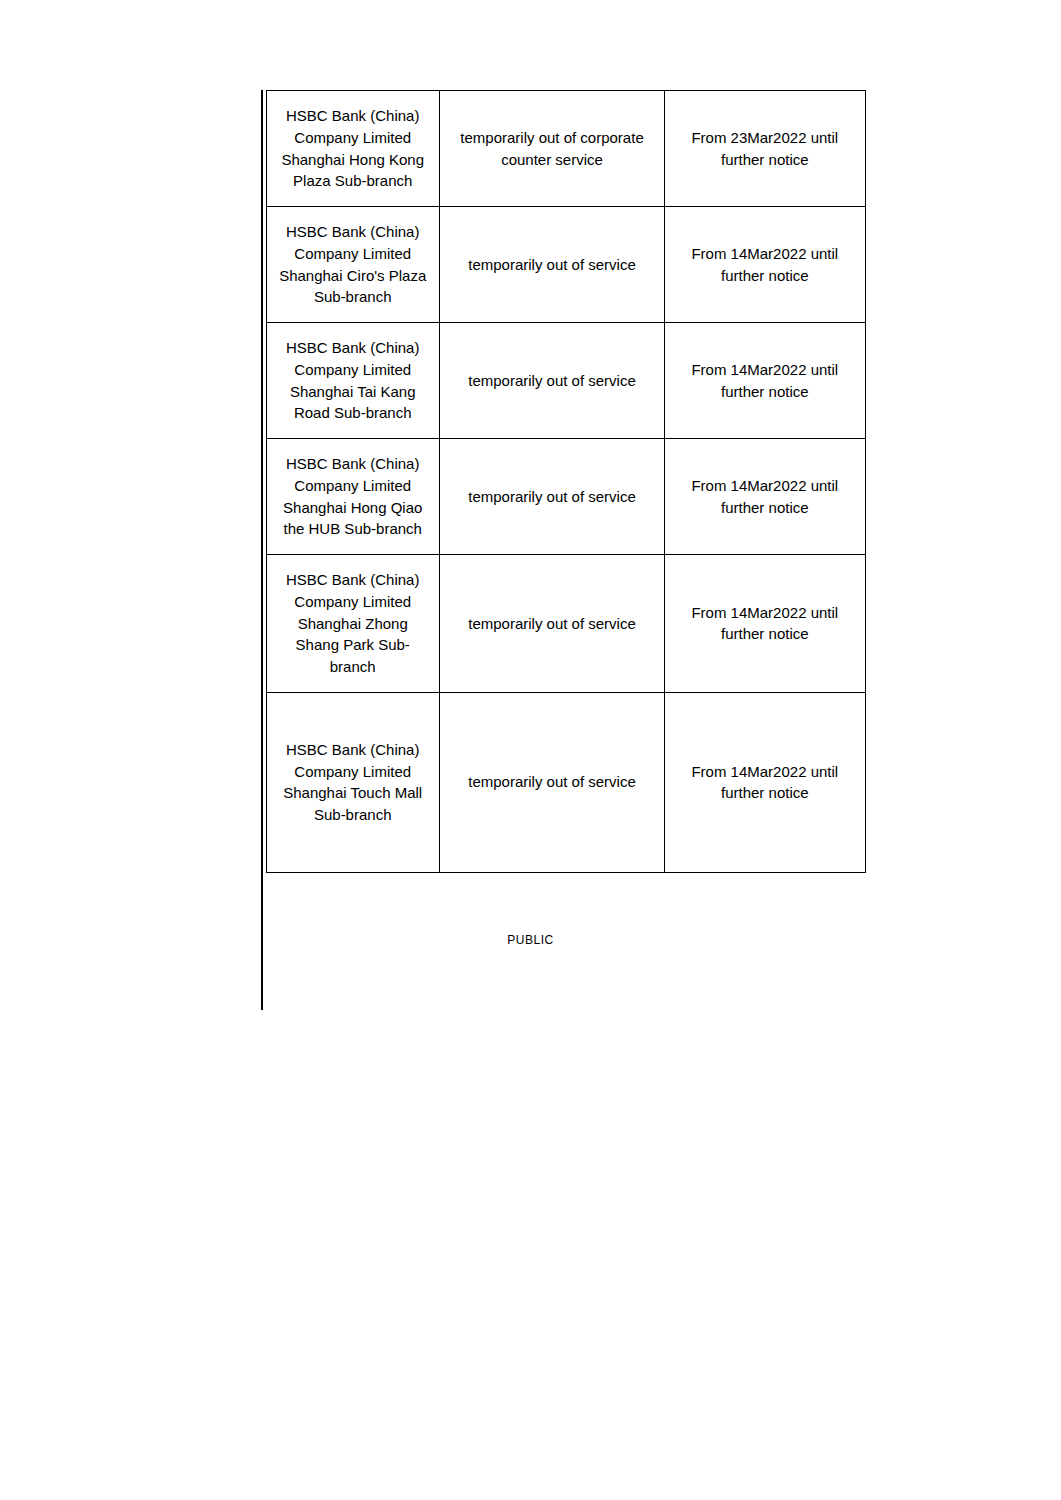| HSBC Bank (China) Company Limited Shanghai Hong Kong Plaza Sub-branch | temporarily out of corporate counter service | From 23Mar2022 until further notice |
| HSBC Bank (China) Company Limited Shanghai Ciro's Plaza Sub-branch | temporarily out of service | From 14Mar2022 until further notice |
| HSBC Bank (China) Company Limited Shanghai Tai Kang Road Sub-branch | temporarily out of service | From 14Mar2022 until further notice |
| HSBC Bank (China) Company Limited Shanghai Hong Qiao the HUB Sub-branch | temporarily out of service | From 14Mar2022 until further notice |
| HSBC Bank (China) Company Limited Shanghai Zhong Shang Park Sub-branch | temporarily out of service | From 14Mar2022 until further notice |
| HSBC Bank (China) Company Limited Shanghai Touch Mall Sub-branch | temporarily out of service | From 14Mar2022 until further notice |
PUBLIC